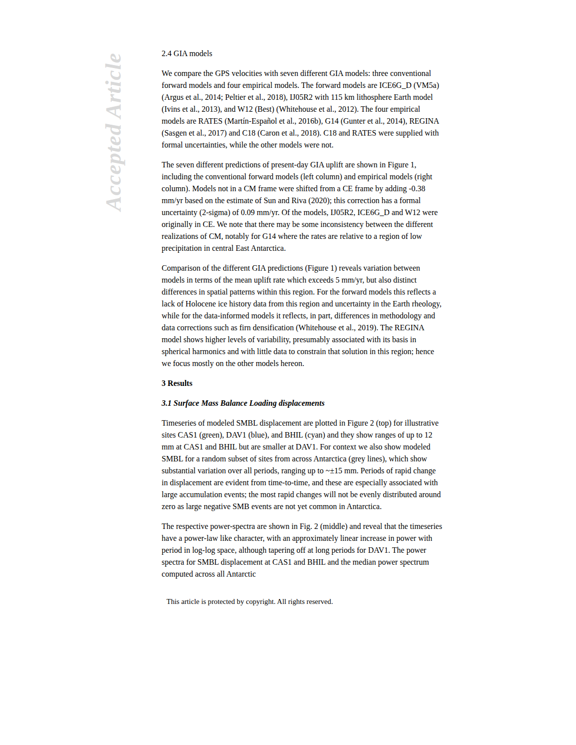Accepted Article
2.4 GIA models
We compare the GPS velocities with seven different GIA models: three conventional forward models and four empirical models. The forward models are ICE6G_D (VM5a) (Argus et al., 2014; Peltier et al., 2018), IJ05R2 with 115 km lithosphere Earth model (Ivins et al., 2013), and W12 (Best) (Whitehouse et al., 2012). The four empirical models are RATES (Martín-Español et al., 2016b), G14 (Gunter et al., 2014), REGINA (Sasgen et al., 2017) and C18 (Caron et al., 2018). C18 and RATES were supplied with formal uncertainties, while the other models were not.
The seven different predictions of present-day GIA uplift are shown in Figure 1, including the conventional forward models (left column) and empirical models (right column). Models not in a CM frame were shifted from a CE frame by adding -0.38 mm/yr based on the estimate of Sun and Riva (2020); this correction has a formal uncertainty (2-sigma) of 0.09 mm/yr. Of the models, IJ05R2, ICE6G_D and W12 were originally in CE. We note that there may be some inconsistency between the different realizations of CM, notably for G14 where the rates are relative to a region of low precipitation in central East Antarctica.
Comparison of the different GIA predictions (Figure 1) reveals variation between models in terms of the mean uplift rate which exceeds 5 mm/yr, but also distinct differences in spatial patterns within this region. For the forward models this reflects a lack of Holocene ice history data from this region and uncertainty in the Earth rheology, while for the data-informed models it reflects, in part, differences in methodology and data corrections such as firn densification (Whitehouse et al., 2019). The REGINA model shows higher levels of variability, presumably associated with its basis in spherical harmonics and with little data to constrain that solution in this region; hence we focus mostly on the other models hereon.
3 Results
3.1 Surface Mass Balance Loading displacements
Timeseries of modeled SMBL displacement are plotted in Figure 2 (top) for illustrative sites CAS1 (green), DAV1 (blue), and BHIL (cyan) and they show ranges of up to 12 mm at CAS1 and BHIL but are smaller at DAV1. For context we also show modeled SMBL for a random subset of sites from across Antarctica (grey lines), which show substantial variation over all periods, ranging up to ~±15 mm. Periods of rapid change in displacement are evident from time-to-time, and these are especially associated with large accumulation events; the most rapid changes will not be evenly distributed around zero as large negative SMB events are not yet common in Antarctica.
The respective power-spectra are shown in Fig. 2 (middle) and reveal that the timeseries have a power-law like character, with an approximately linear increase in power with period in log-log space, although tapering off at long periods for DAV1. The power spectra for SMBL displacement at CAS1 and BHIL and the median power spectrum computed across all Antarctic
This article is protected by copyright. All rights reserved.